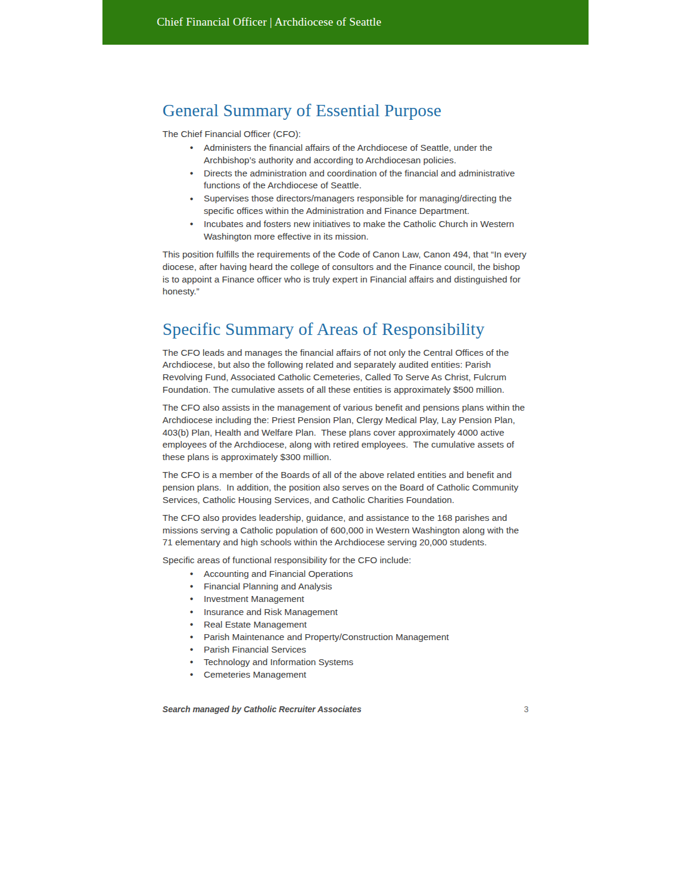Chief Financial Officer | Archdiocese of Seattle
General Summary of Essential Purpose
The Chief Financial Officer (CFO):
Administers the financial affairs of the Archdiocese of Seattle, under the Archbishop’s authority and according to Archdiocesan policies.
Directs the administration and coordination of the financial and administrative functions of the Archdiocese of Seattle.
Supervises those directors/managers responsible for managing/directing the specific offices within the Administration and Finance Department.
Incubates and fosters new initiatives to make the Catholic Church in Western Washington more effective in its mission.
This position fulfills the requirements of the Code of Canon Law, Canon 494, that “In every diocese, after having heard the college of consultors and the Finance council, the bishop is to appoint a Finance officer who is truly expert in Financial affairs and distinguished for honesty.”
Specific Summary of Areas of Responsibility
The CFO leads and manages the financial affairs of not only the Central Offices of the Archdiocese, but also the following related and separately audited entities: Parish Revolving Fund, Associated Catholic Cemeteries, Called To Serve As Christ, Fulcrum Foundation. The cumulative assets of all these entities is approximately $500 million.
The CFO also assists in the management of various benefit and pensions plans within the Archdiocese including the: Priest Pension Plan, Clergy Medical Play, Lay Pension Plan, 403(b) Plan, Health and Welfare Plan. These plans cover approximately 4000 active employees of the Archdiocese, along with retired employees. The cumulative assets of these plans is approximately $300 million.
The CFO is a member of the Boards of all of the above related entities and benefit and pension plans. In addition, the position also serves on the Board of Catholic Community Services, Catholic Housing Services, and Catholic Charities Foundation.
The CFO also provides leadership, guidance, and assistance to the 168 parishes and missions serving a Catholic population of 600,000 in Western Washington along with the 71 elementary and high schools within the Archdiocese serving 20,000 students.
Specific areas of functional responsibility for the CFO include:
Accounting and Financial Operations
Financial Planning and Analysis
Investment Management
Insurance and Risk Management
Real Estate Management
Parish Maintenance and Property/Construction Management
Parish Financial Services
Technology and Information Systems
Cemeteries Management
Search managed by Catholic Recruiter Associates
3